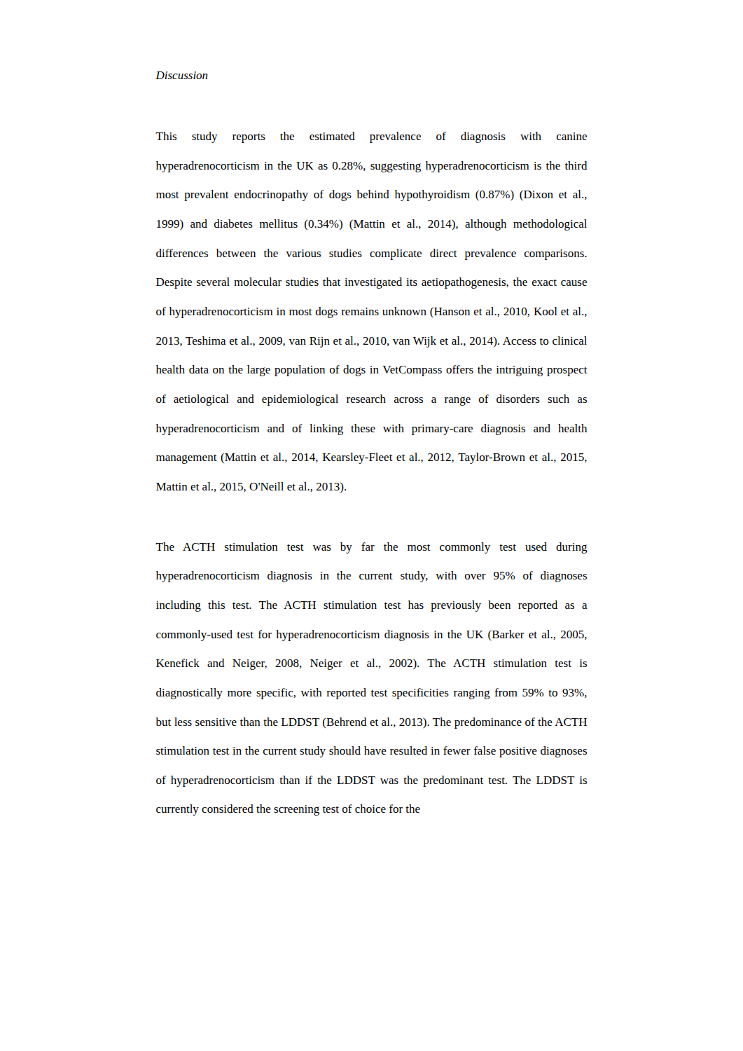Discussion
This study reports the estimated prevalence of diagnosis with canine hyperadrenocorticism in the UK as 0.28%, suggesting hyperadrenocorticism is the third most prevalent endocrinopathy of dogs behind hypothyroidism (0.87%) (Dixon et al., 1999) and diabetes mellitus (0.34%) (Mattin et al., 2014), although methodological differences between the various studies complicate direct prevalence comparisons. Despite several molecular studies that investigated its aetiopathogenesis, the exact cause of hyperadrenocorticism in most dogs remains unknown (Hanson et al., 2010, Kool et al., 2013, Teshima et al., 2009, van Rijn et al., 2010, van Wijk et al., 2014). Access to clinical health data on the large population of dogs in VetCompass offers the intriguing prospect of aetiological and epidemiological research across a range of disorders such as hyperadrenocorticism and of linking these with primary-care diagnosis and health management (Mattin et al., 2014, Kearsley-Fleet et al., 2012, Taylor-Brown et al., 2015, Mattin et al., 2015, O'Neill et al., 2013).
The ACTH stimulation test was by far the most commonly test used during hyperadrenocorticism diagnosis in the current study, with over 95% of diagnoses including this test. The ACTH stimulation test has previously been reported as a commonly-used test for hyperadrenocorticism diagnosis in the UK (Barker et al., 2005, Kenefick and Neiger, 2008, Neiger et al., 2002). The ACTH stimulation test is diagnostically more specific, with reported test specificities ranging from 59% to 93%, but less sensitive than the LDDST (Behrend et al., 2013). The predominance of the ACTH stimulation test in the current study should have resulted in fewer false positive diagnoses of hyperadrenocorticism than if the LDDST was the predominant test. The LDDST is currently considered the screening test of choice for the